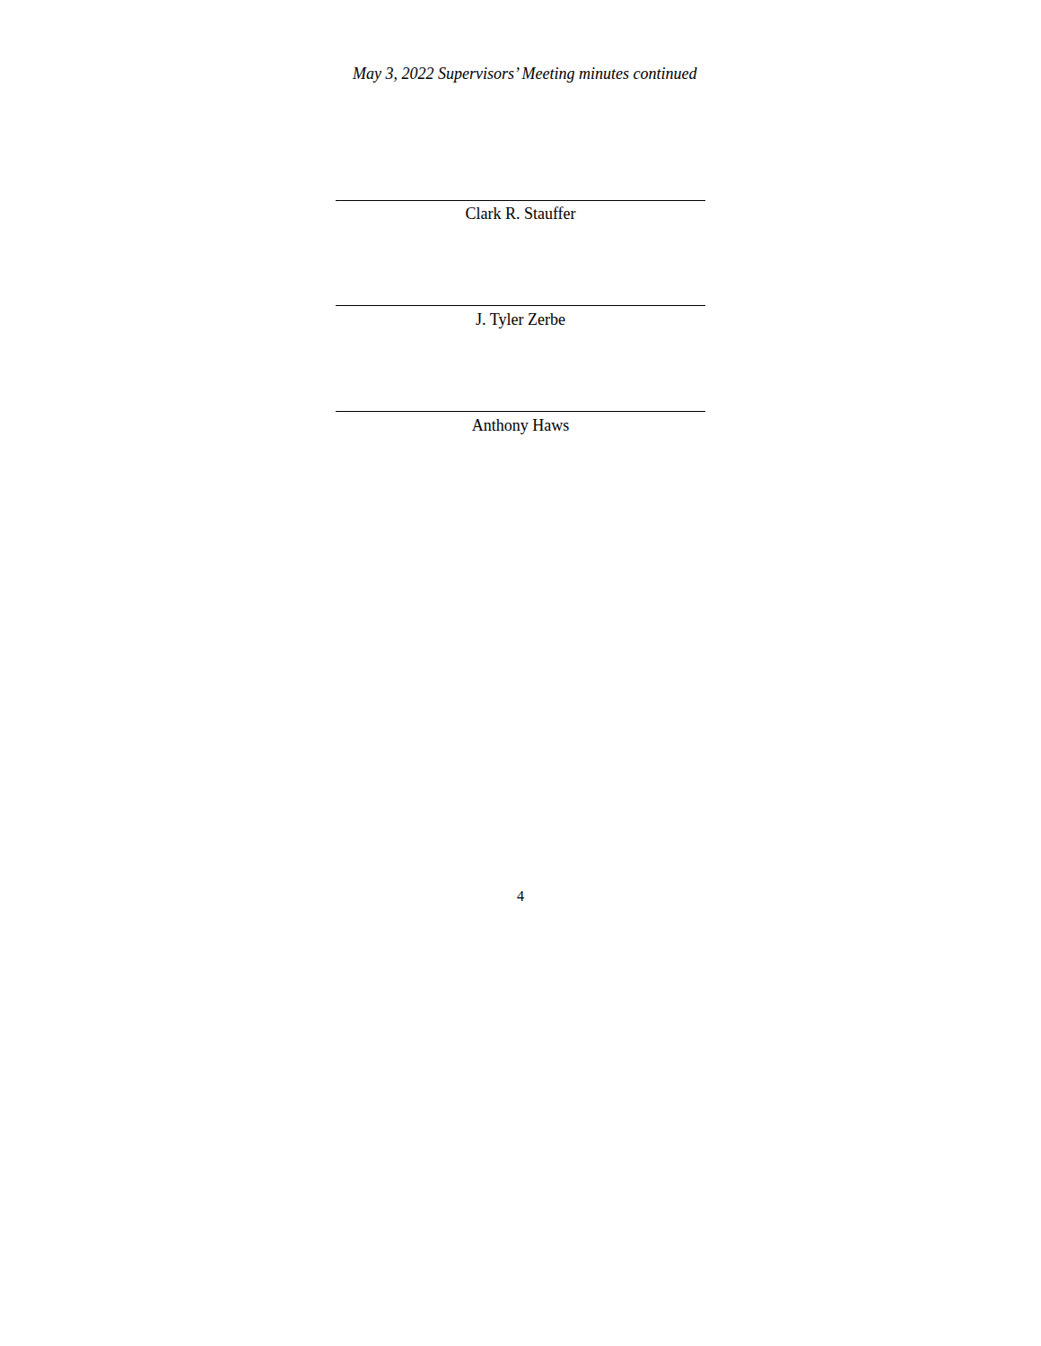May 3, 2022 Supervisors’ Meeting minutes continued
Clark R. Stauffer
J. Tyler Zerbe
Anthony Haws
4